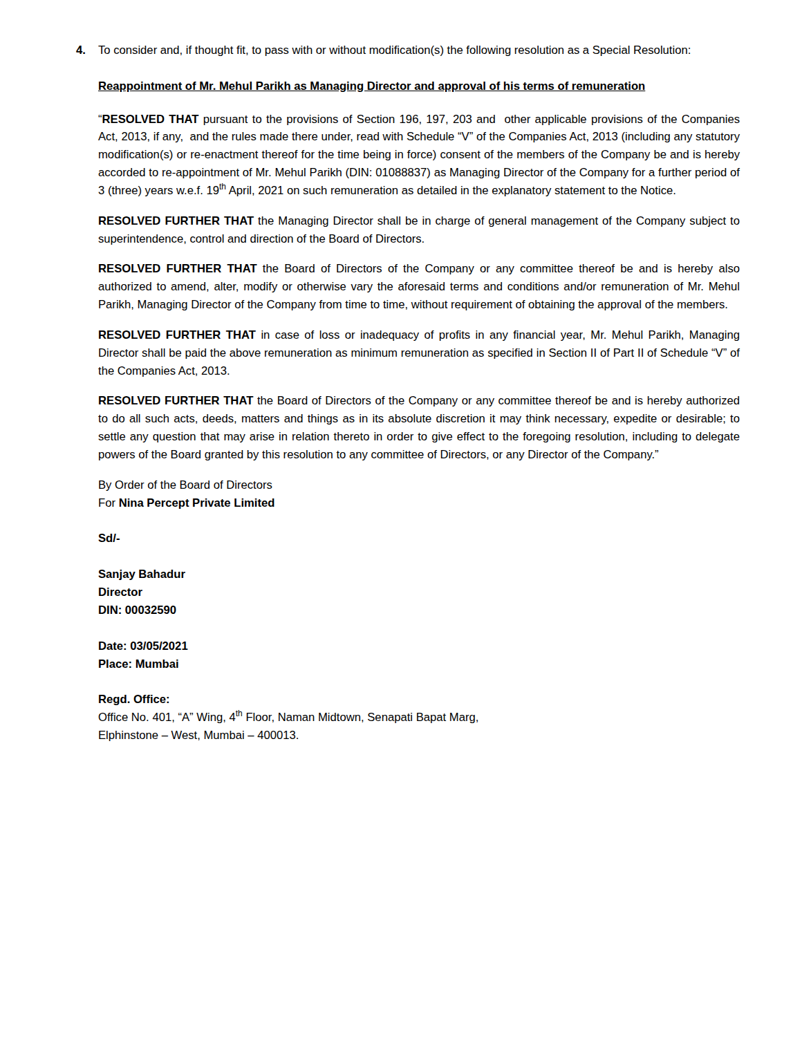4.
To consider and, if thought fit, to pass with or without modification(s) the following resolution as a Special Resolution:
Reappointment of Mr. Mehul Parikh as Managing Director and approval of his terms of remuneration
“RESOLVED THAT pursuant to the provisions of Section 196, 197, 203 and other applicable provisions of the Companies Act, 2013, if any, and the rules made there under, read with Schedule “V” of the Companies Act, 2013 (including any statutory modification(s) or re-enactment thereof for the time being in force) consent of the members of the Company be and is hereby accorded to re-appointment of Mr. Mehul Parikh (DIN: 01088837) as Managing Director of the Company for a further period of 3 (three) years w.e.f. 19th April, 2021 on such remuneration as detailed in the explanatory statement to the Notice.
RESOLVED FURTHER THAT the Managing Director shall be in charge of general management of the Company subject to superintendence, control and direction of the Board of Directors.
RESOLVED FURTHER THAT the Board of Directors of the Company or any committee thereof be and is hereby also authorized to amend, alter, modify or otherwise vary the aforesaid terms and conditions and/or remuneration of Mr. Mehul Parikh, Managing Director of the Company from time to time, without requirement of obtaining the approval of the members.
RESOLVED FURTHER THAT in case of loss or inadequacy of profits in any financial year, Mr. Mehul Parikh, Managing Director shall be paid the above remuneration as minimum remuneration as specified in Section II of Part II of Schedule “V” of the Companies Act, 2013.
RESOLVED FURTHER THAT the Board of Directors of the Company or any committee thereof be and is hereby authorized to do all such acts, deeds, matters and things as in its absolute discretion it may think necessary, expedite or desirable; to settle any question that may arise in relation thereto in order to give effect to the foregoing resolution, including to delegate powers of the Board granted by this resolution to any committee of Directors, or any Director of the Company.”
By Order of the Board of Directors
For Nina Percept Private Limited
Sd/-
Sanjay Bahadur
Director
DIN: 00032590
Date: 03/05/2021
Place: Mumbai
Regd. Office:
Office No. 401, “A” Wing, 4th Floor, Naman Midtown, Senapati Bapat Marg,
Elphinstone – West, Mumbai – 400013.